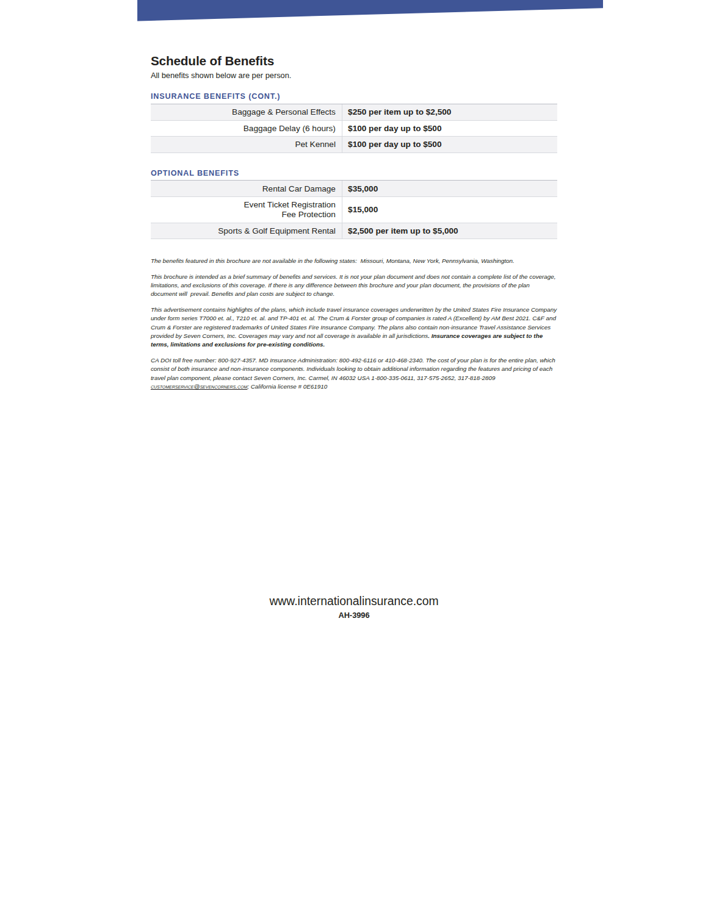Schedule of Benefits
All benefits shown below are per person.
INSURANCE BENEFITS (CONT.)
| Baggage & Personal Effects | $250 per item up to $2,500 |
| Baggage Delay (6 hours) | $100 per day up to $500 |
| Pet Kennel | $100 per day up to $500 |
OPTIONAL BENEFITS
| Rental Car Damage | $35,000 |
| Event Ticket Registration Fee Protection | $15,000 |
| Sports & Golf Equipment Rental | $2,500 per item up to $5,000 |
The benefits featured in this brochure are not available in the following states: Missouri, Montana, New York, Pennsylvania, Washington.
This brochure is intended as a brief summary of benefits and services. It is not your plan document and does not contain a complete list of the coverage, limitations, and exclusions of this coverage. If there is any difference between this brochure and your plan document, the provisions of the plan document will prevail. Benefits and plan costs are subject to change.
This advertisement contains highlights of the plans, which include travel insurance coverages underwritten by the United States Fire Insurance Company under form series T7000 et. al., T210 et. al. and TP-401 et. al. The Crum & Forster group of companies is rated A (Excellent) by AM Best 2021. C&F and Crum & Forster are registered trademarks of United States Fire Insurance Company. The plans also contain non-insurance Travel Assistance Services provided by Seven Corners, Inc. Coverages may vary and not all coverage is available in all jurisdictions. Insurance coverages are subject to the terms, limitations and exclusions for pre-existing conditions.
CA DOI toll free number: 800-927-4357. MD Insurance Administration: 800-492-6116 or 410-468-2340. The cost of your plan is for the entire plan, which consist of both insurance and non-insurance components. Individuals looking to obtain additional information regarding the features and pricing of each travel plan component, please contact Seven Corners, Inc. Carmel, IN 46032 USA 1-800-335-0611, 317-575-2652, 317-818-2809 CUSTOMERSERVICE@SEVENCORNERS.COM; California license # 0E61910
www.internationalinsurance.com
AH-3996